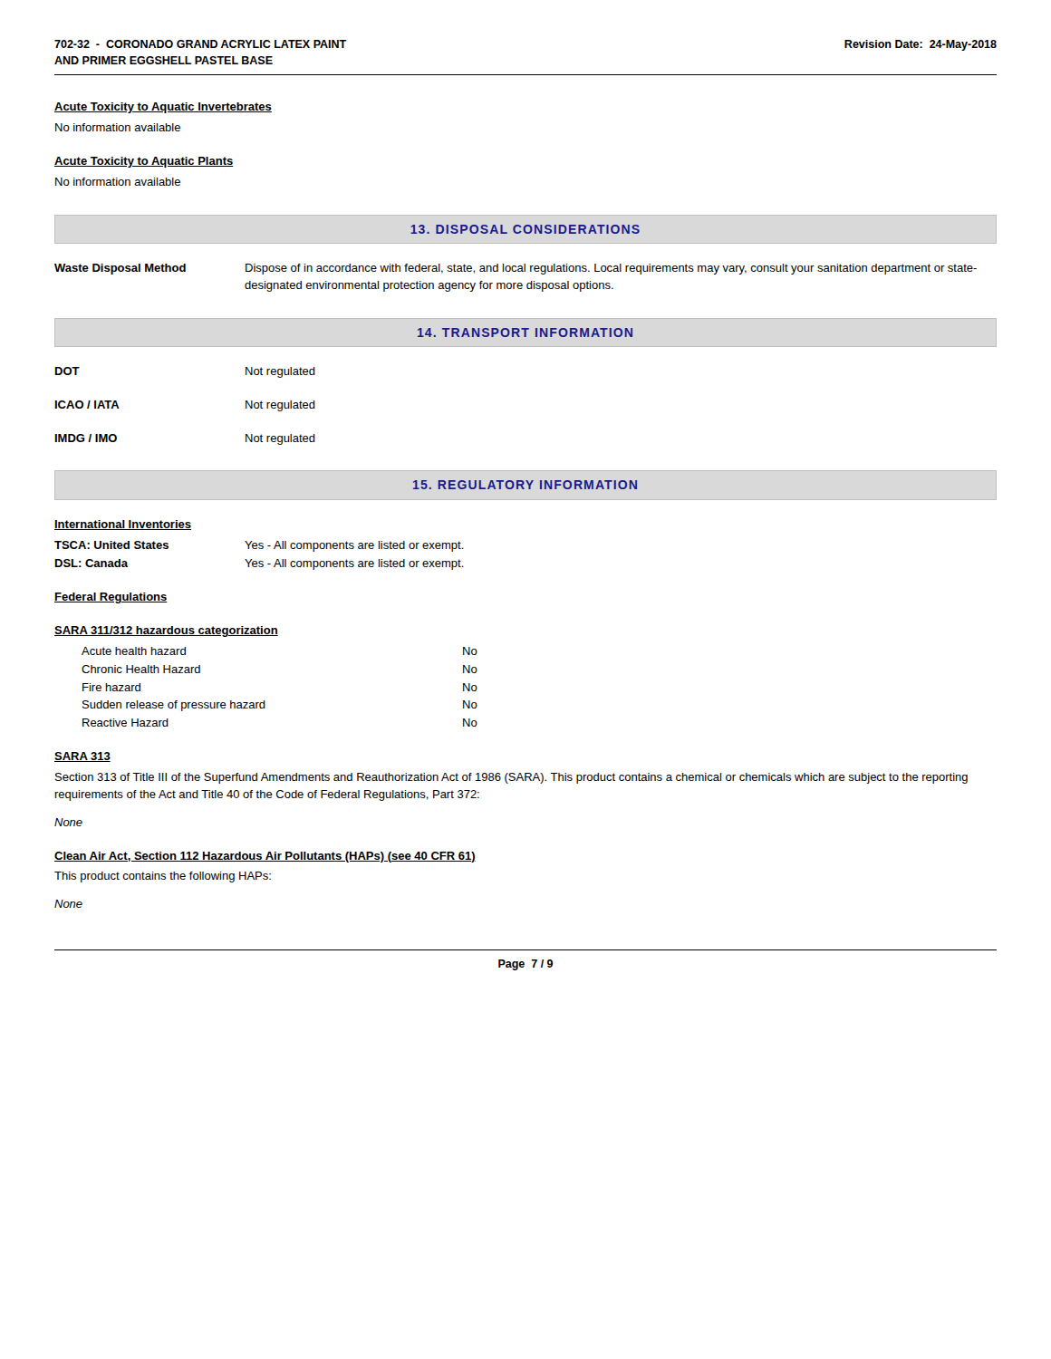702-32 - CORONADO GRAND ACRYLIC LATEX PAINT
AND PRIMER EGGSHELL PASTEL BASE
Revision Date: 24-May-2018
Acute Toxicity to Aquatic Invertebrates
No information available
Acute Toxicity to Aquatic Plants
No information available
13. DISPOSAL CONSIDERATIONS
Waste Disposal Method
Dispose of in accordance with federal, state, and local regulations. Local requirements may vary, consult your sanitation department or state-designated environmental protection agency for more disposal options.
14. TRANSPORT INFORMATION
DOT
Not regulated
ICAO / IATA
Not regulated
IMDG / IMO
Not regulated
15. REGULATORY INFORMATION
International Inventories
TSCA: United States
Yes - All components are listed or exempt.
DSL: Canada
Yes - All components are listed or exempt.
Federal Regulations
SARA 311/312 hazardous categorization
Acute health hazard
No
Chronic Health Hazard
No
Fire hazard
No
Sudden release of pressure hazard
No
Reactive Hazard
No
SARA 313
Section 313 of Title III of the Superfund Amendments and Reauthorization Act of 1986 (SARA). This product contains a chemical or chemicals which are subject to the reporting requirements of the Act and Title 40 of the Code of Federal Regulations, Part 372:
None
Clean Air Act, Section 112 Hazardous Air Pollutants (HAPs) (see 40 CFR 61)
This product contains the following HAPs:
None
Page 7 / 9